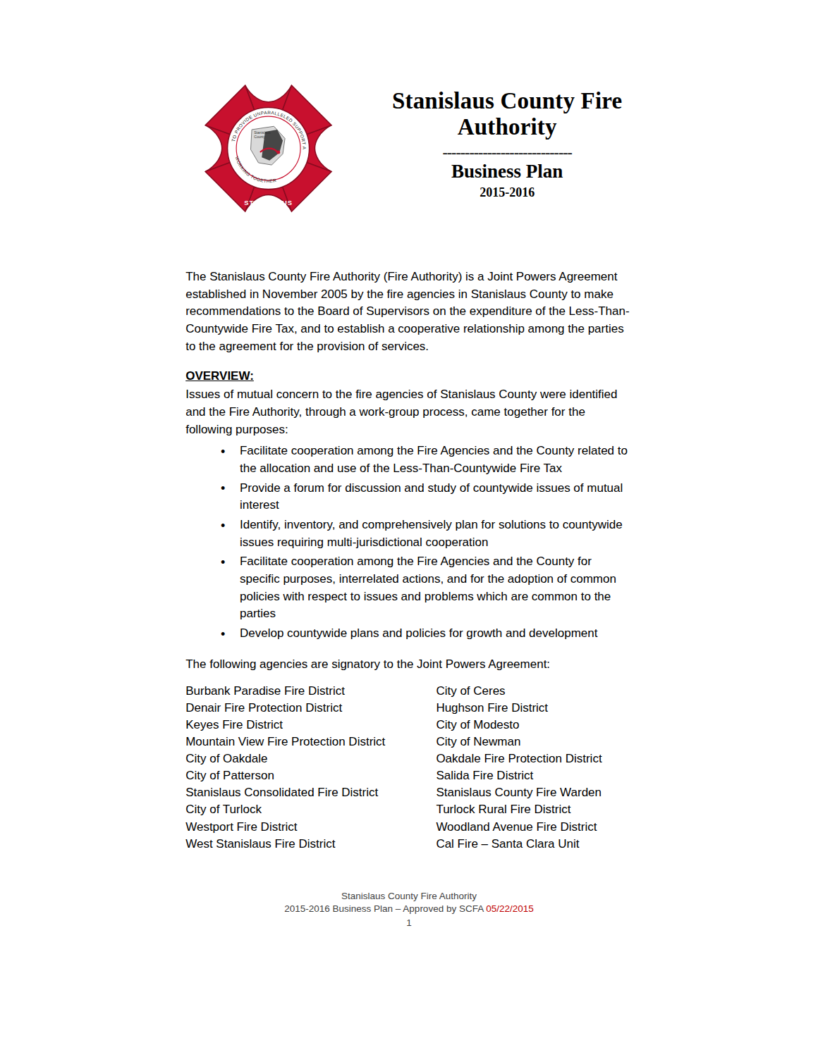Regional Fire Authority, Stanislaus County, est. 2005 — Maltese cross badge TO PROVIDE UNPARALLELED SUPPORT AND SERVICE WORKING TOGETHER Stanislaus County FIRE REGIONAL AUTHORITY STANISLAUS COUNTY est. 2005
Stanislaus County Fire
Authority
-----------------------------
Business Plan
2015-2016
The Stanislaus County Fire Authority (Fire Authority) is a Joint Powers Agreement established in November 2005 by the fire agencies in Stanislaus County to make recommendations to the Board of Supervisors on the expenditure of the Less-Than-Countywide Fire Tax, and to establish a cooperative relationship among the parties to the agreement for the provision of services.
OVERVIEW:
Issues of mutual concern to the fire agencies of Stanislaus County were identified and the Fire Authority, through a work-group process, came together for the following purposes:
Facilitate cooperation among the Fire Agencies and the County related to the allocation and use of the Less-Than-Countywide Fire Tax
Provide a forum for discussion and study of countywide issues of mutual interest
Identify, inventory, and comprehensively plan for solutions to countywide issues requiring multi-jurisdictional cooperation
Facilitate cooperation among the Fire Agencies and the County for specific purposes, interrelated actions, and for the adoption of common policies with respect to issues and problems which are common to the parties
Develop countywide plans and policies for growth and development
The following agencies are signatory to the Joint Powers Agreement:
Burbank Paradise Fire District City of Ceres Denair Fire Protection District Hughson Fire District Keyes Fire District City of Modesto Mountain View Fire Protection District City of Newman City of Oakdale Oakdale Fire Protection District City of Patterson Salida Fire District Stanislaus Consolidated Fire District Stanislaus County Fire Warden City of Turlock Turlock Rural Fire District Westport Fire District Woodland Avenue Fire District West Stanislaus Fire District Cal Fire – Santa Clara Unit
Stanislaus County Fire Authority
2015-2016 Business Plan – Approved by SCFA 05/22/2015
1